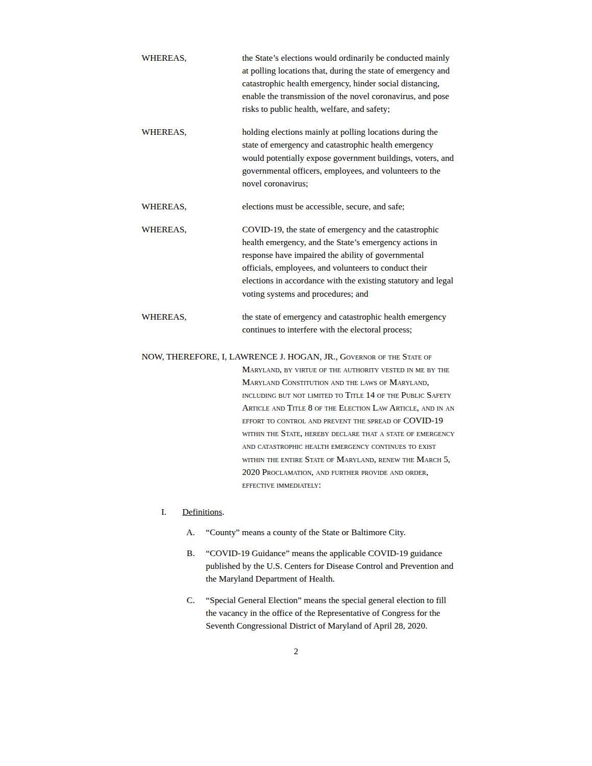WHEREAS,
the State’s elections would ordinarily be conducted mainly at polling locations that, during the state of emergency and catastrophic health emergency, hinder social distancing, enable the transmission of the novel coronavirus, and pose risks to public health, welfare, and safety;
WHEREAS,
holding elections mainly at polling locations during the state of emergency and catastrophic health emergency would potentially expose government buildings, voters, and governmental officers, employees, and volunteers to the novel coronavirus;
WHEREAS,
elections must be accessible, secure, and safe;
WHEREAS,
COVID-19, the state of emergency and the catastrophic health emergency, and the State’s emergency actions in response have impaired the ability of governmental officials, employees, and volunteers to conduct their elections in accordance with the existing statutory and legal voting systems and procedures; and
WHEREAS,
the state of emergency and catastrophic health emergency continues to interfere with the electoral process;
NOW, THEREFORE, I, LAWRENCE J. HOGAN, JR., Governor of the State of
Maryland, by virtue of the authority vested in me by the Maryland Constitution and the laws of Maryland, including but not limited to Title 14 of the Public Safety Article and Title 8 of the Election Law Article, and in an effort to control and prevent the spread of COVID-19 within the State, hereby declare that a state of emergency and catastrophic health emergency continues to exist within the entire State of Maryland, renew the March 5, 2020 Proclamation, and further provide and order, effective immediately:
Definitions.
“County” means a county of the State or Baltimore City.
“COVID-19 Guidance” means the applicable COVID-19 guidance published by the U.S. Centers for Disease Control and Prevention and the Maryland Department of Health.
“Special General Election” means the special general election to fill the vacancy in the office of the Representative of Congress for the Seventh Congressional District of Maryland of April 28, 2020.
2